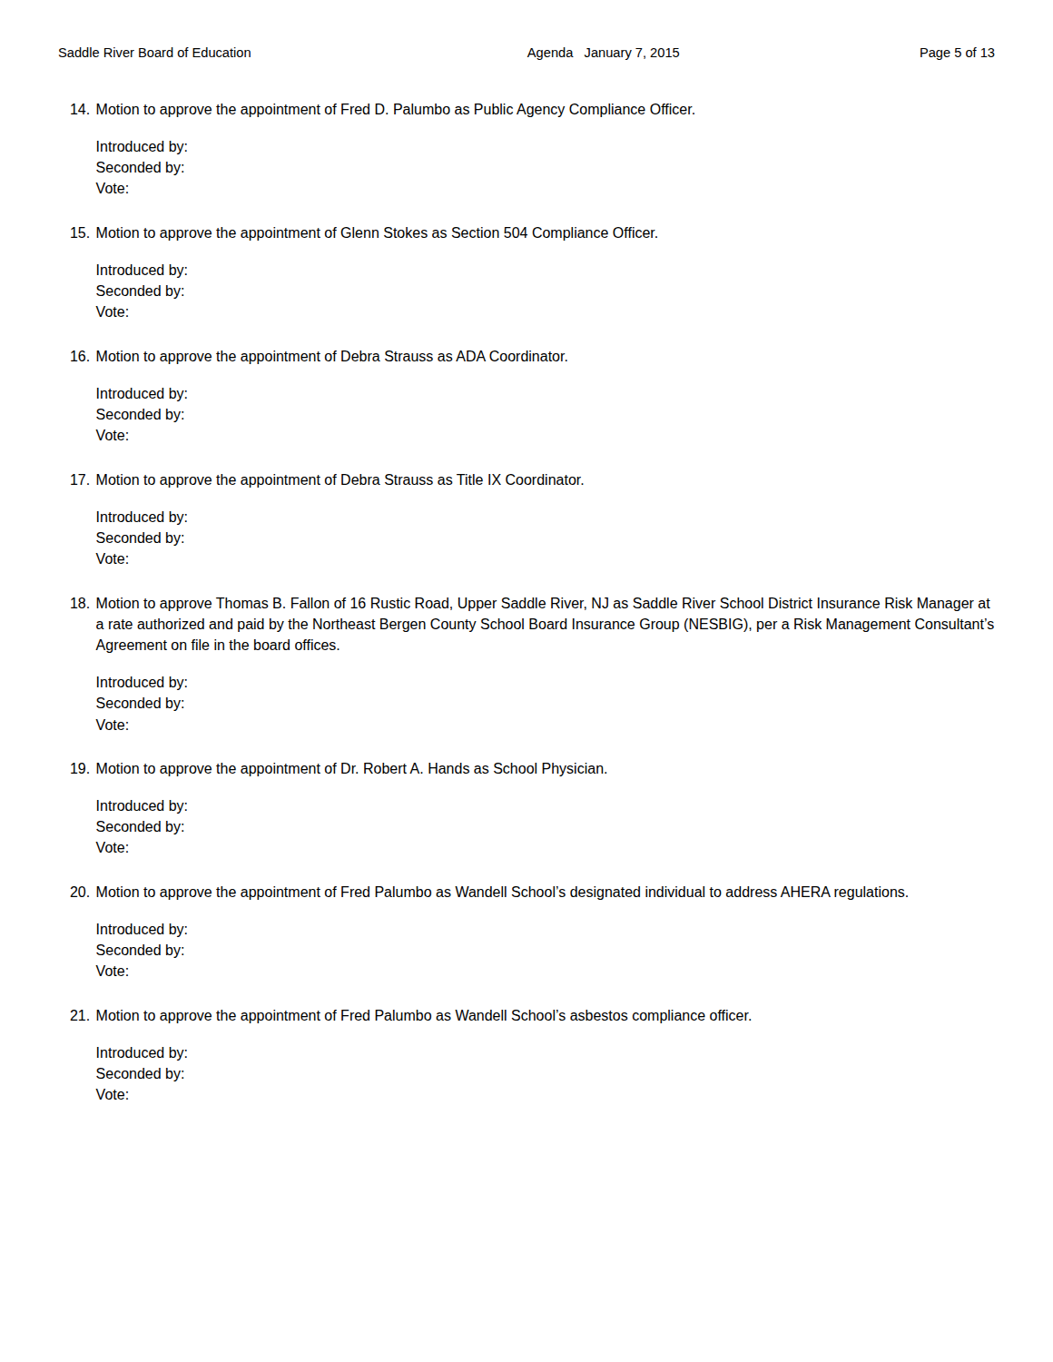Saddle River Board of Education Agenda January 7, 2015 Page 5 of 13
14.
Motion to approve the appointment of Fred D. Palumbo as Public Agency Compliance Officer.
Introduced by:
Seconded by:
Vote:
15.
Motion to approve the appointment of Glenn Stokes as Section 504 Compliance Officer.
Introduced by:
Seconded by:
Vote:
16.
Motion to approve the appointment of Debra Strauss as ADA Coordinator.
Introduced by:
Seconded by:
Vote:
17.
Motion to approve the appointment of Debra Strauss as Title IX Coordinator.
Introduced by:
Seconded by:
Vote:
18.
Motion to approve Thomas B. Fallon of 16 Rustic Road, Upper Saddle River, NJ as Saddle River School District Insurance Risk Manager at a rate authorized and paid by the Northeast Bergen County School Board Insurance Group (NESBIG), per a Risk Management Consultant’s Agreement on file in the board offices.
Introduced by:
Seconded by:
Vote:
19.
Motion to approve the appointment of Dr. Robert A. Hands as School Physician.
Introduced by:
Seconded by:
Vote:
20.
Motion to approve the appointment of Fred Palumbo as Wandell School’s designated individual to address AHERA regulations.
Introduced by:
Seconded by:
Vote:
21.
Motion to approve the appointment of Fred Palumbo as Wandell School’s asbestos compliance officer.
Introduced by:
Seconded by:
Vote: